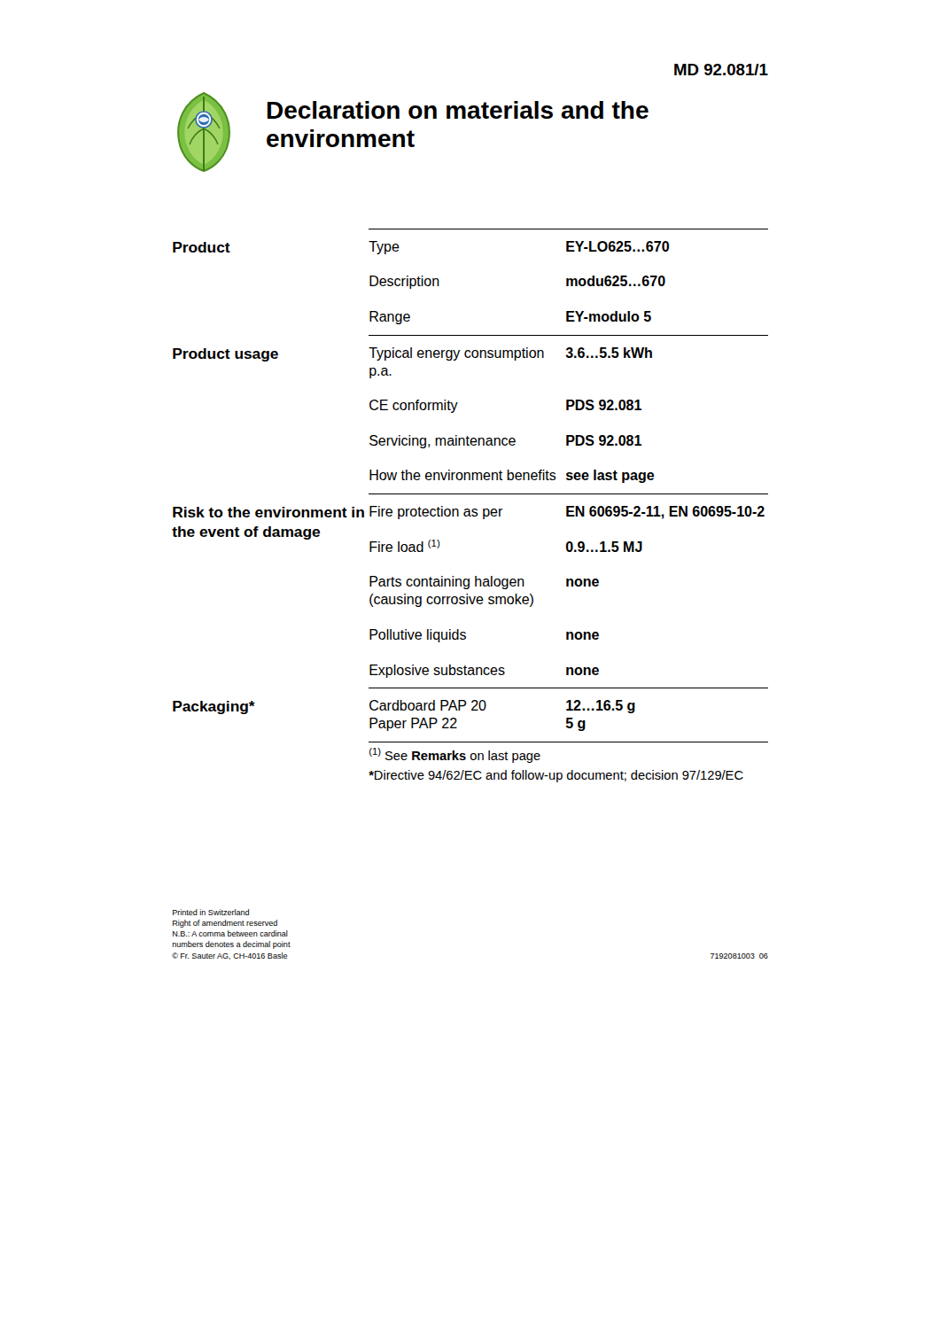MD 92.081/1
Declaration on materials and the environment
| Product | Type | EY-LO625…670 |
| Description | modu625…670 |
| Range | EY-modulo 5 |
| Product usage | Typical energy consumption p.a. | 3.6…5.5 kWh |
| CE conformity | PDS 92.081 |
| Servicing, maintenance | PDS 92.081 |
| How the environment benefits | see last page |
| Risk to the environment in the event of damage | Fire protection as per | EN 60695-2-11, EN 60695-10-2 |
| Fire load (1) | 0.9…1.5 MJ |
| Parts containing halogen (causing corrosive smoke) | none |
| Pollutive liquids | none |
| Explosive substances | none |
| Packaging* | Cardboard PAP 20 Paper PAP 22 | 12…16.5 g 5 g |
(1) See Remarks on last page
*Directive 94/62/EC and follow-up document; decision 97/129/EC
Printed in Switzerland
Right of amendment reserved
N.B.: A comma between cardinal
numbers denotes a decimal point
© Fr. Sauter AG, CH-4016 Basle
7192081003 06